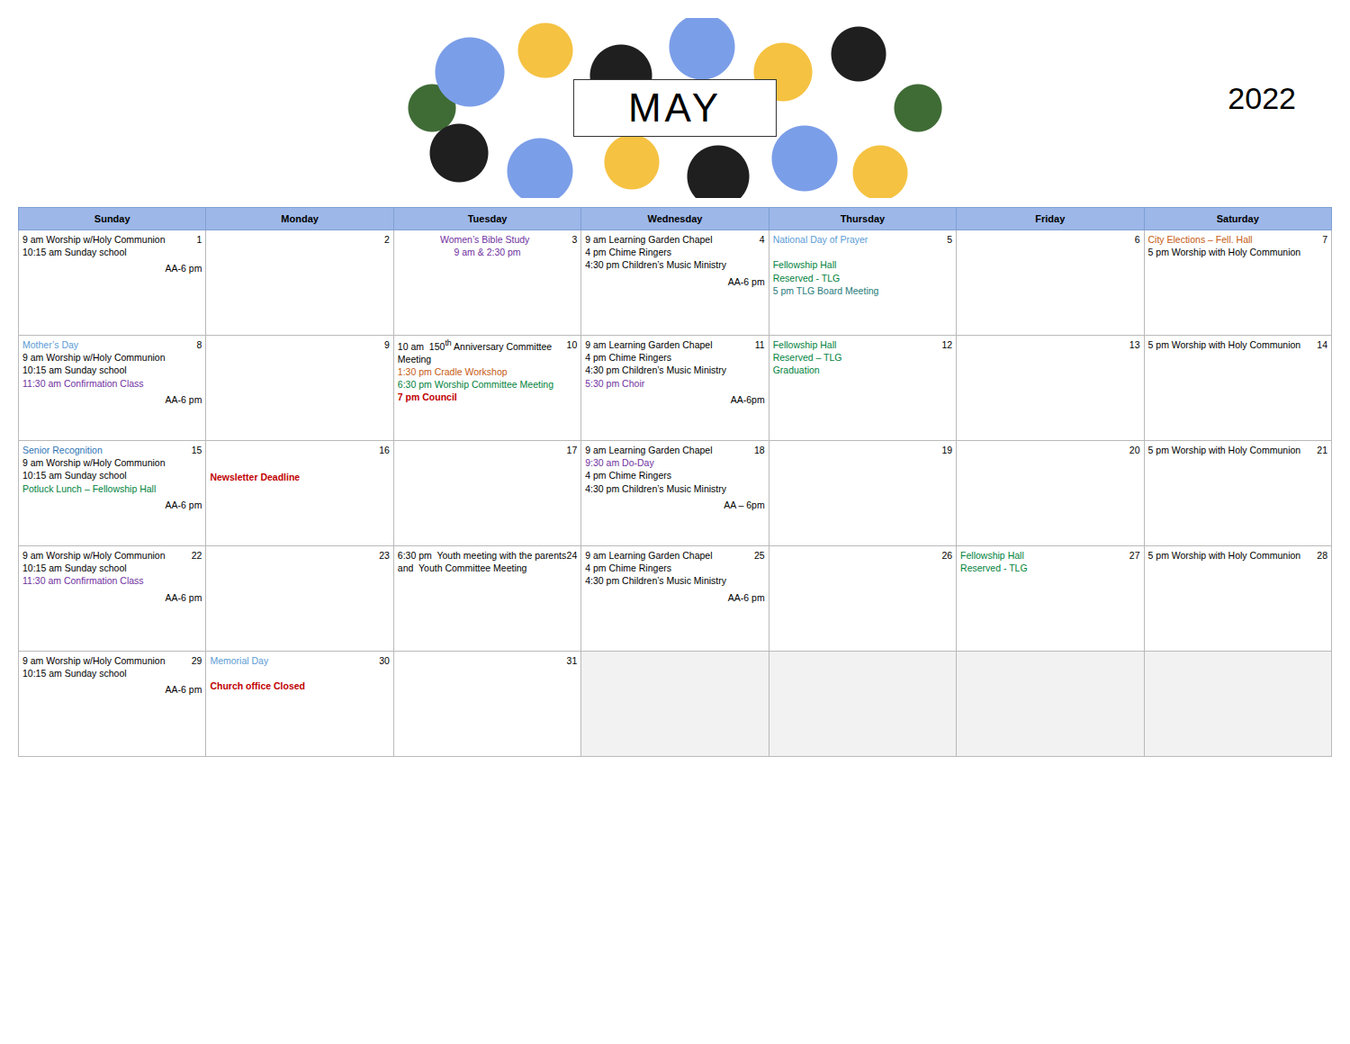MAY
2022
| Sunday | Monday | Tuesday | Wednesday | Thursday | Friday | Saturday |
| --- | --- | --- | --- | --- | --- | --- |
| 1 9 am Worship w/Holy Communion 10:15 am Sunday school AA-6 pm | 2 | 3 Women’s Bible Study 9 am & 2:30 pm | 4 9 am Learning Garden Chapel 4 pm Chime Ringers 4:30 pm Children’s Music Ministry AA-6 pm | 5 National Day of Prayer Fellowship Hall Reserved - TLG 5 pm TLG Board Meeting | 6 | 7 City Elections – Fell. Hall 5 pm Worship with Holy Communion |
| 8 Mother’s Day 9 am Worship w/Holy Communion 10:15 am Sunday school 11:30 am Confirmation Class AA-6 pm | 9 | 10 10 am 150 th Anniversary Committee Meeting 1:30 pm Cradle Workshop 6:30 pm Worship Committee Meeting 7 pm Council | 11 9 am Learning Garden Chapel 4 pm Chime Ringers 4:30 pm Children’s Music Ministry 5:30 pm Choir AA-6pm | 12 Fellowship Hall Reserved – TLG Graduation | 13 | 14 5 pm Worship with Holy Communion |
| 15 Senior Recognition 9 am Worship w/Holy Communion 10:15 am Sunday school Potluck Lunch – Fellowship Hall AA-6 pm | 16 Newsletter Deadline | 17 | 18 9 am Learning Garden Chapel 9:30 am Do-Day 4 pm Chime Ringers 4:30 pm Children’s Music Ministry AA – 6pm | 19 | 20 | 21 5 pm Worship with Holy Communion |
| 22 9 am Worship w/Holy Communion 10:15 am Sunday school 11:30 am Confirmation Class AA-6 pm | 23 | 24 6:30 pm Youth meeting with the parents and Youth Committee Meeting | 25 9 am Learning Garden Chapel 4 pm Chime Ringers 4:30 pm Children’s Music Ministry AA-6 pm | 26 | 27 Fellowship Hall Reserved - TLG | 28 5 pm Worship with Holy Communion |
| 29 9 am Worship w/Holy Communion 10:15 am Sunday school AA-6 pm | 30 Memorial Day Church office Closed | 31 | | | | |